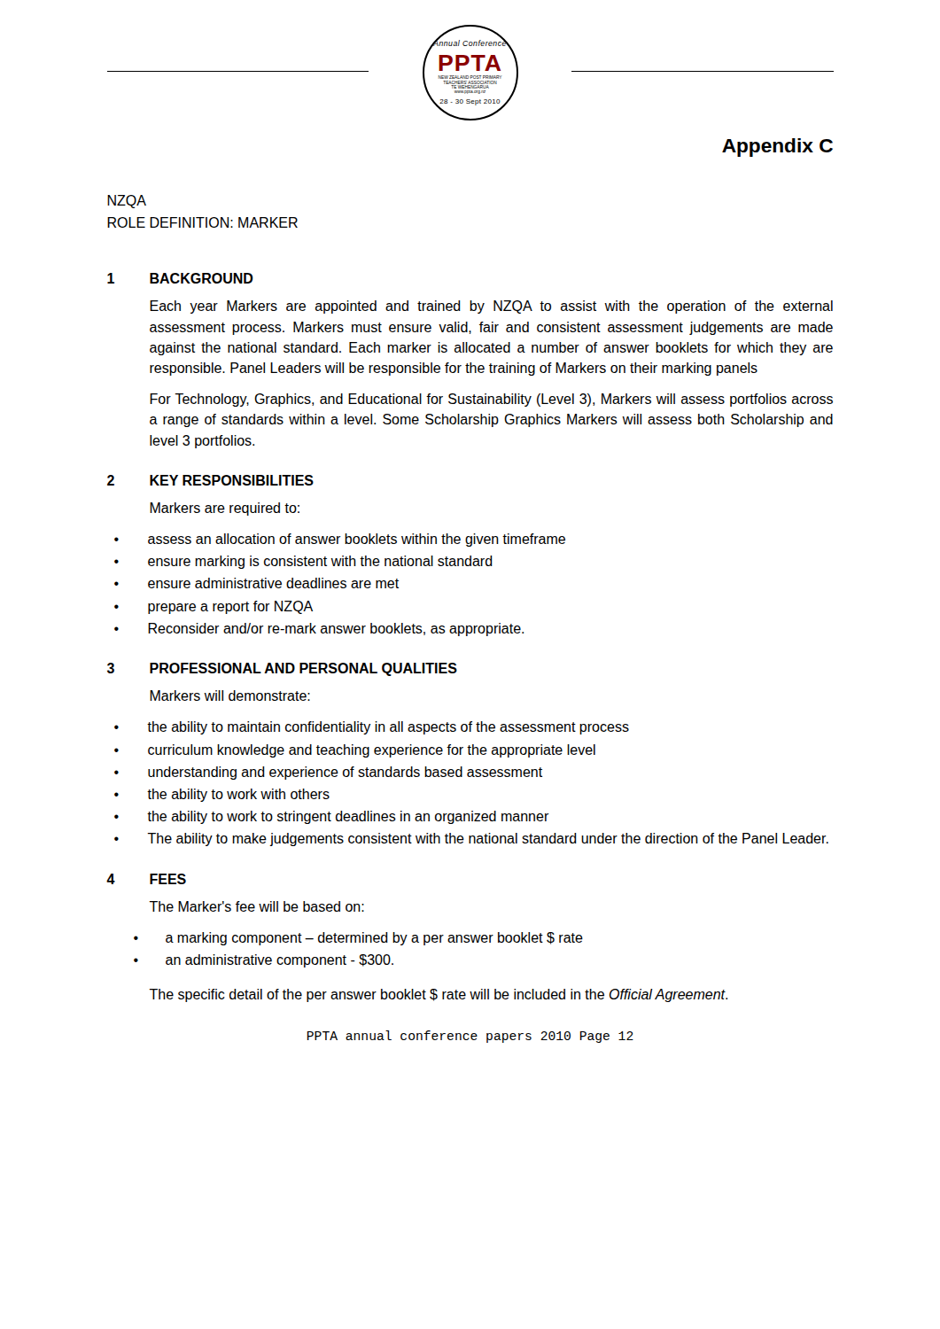Annual Conference
PPTA
NEW ZEALAND POST PRIMARY TEACHERS' ASSOCIATION
TE WEHENGARUA
www.ppta.org.nz
28 - 30 Sept 2010
Appendix C
NZQA
ROLE DEFINITION: MARKER
1 Background
Each year Markers are appointed and trained by NZQA to assist with the operation of the external assessment process. Markers must ensure valid, fair and consistent assessment judgements are made against the national standard. Each marker is allocated a number of answer booklets for which they are responsible. Panel Leaders will be responsible for the training of Markers on their marking panels
For Technology, Graphics, and Educational for Sustainability (Level 3), Markers will assess portfolios across a range of standards within a level. Some Scholarship Graphics Markers will assess both Scholarship and level 3 portfolios.
2 Key Responsibilities
Markers are required to:
assess an allocation of answer booklets within the given timeframe
ensure marking is consistent with the national standard
ensure administrative deadlines are met
prepare a report for NZQA
Reconsider and/or re-mark answer booklets, as appropriate.
3 Professional and Personal Qualities
Markers will demonstrate:
the ability to maintain confidentiality in all aspects of the assessment process
curriculum knowledge and teaching experience for the appropriate level
understanding and experience of standards based assessment
the ability to work with others
the ability to work to stringent deadlines in an organized manner
The ability to make judgements consistent with the national standard under the direction of the Panel Leader.
4 Fees
The Marker's fee will be based on:
a marking component – determined by a per answer booklet $ rate
an administrative component - $300.
The specific detail of the per answer booklet $ rate will be included in the Official Agreement.
PPTA annual conference papers 2010 Page 12